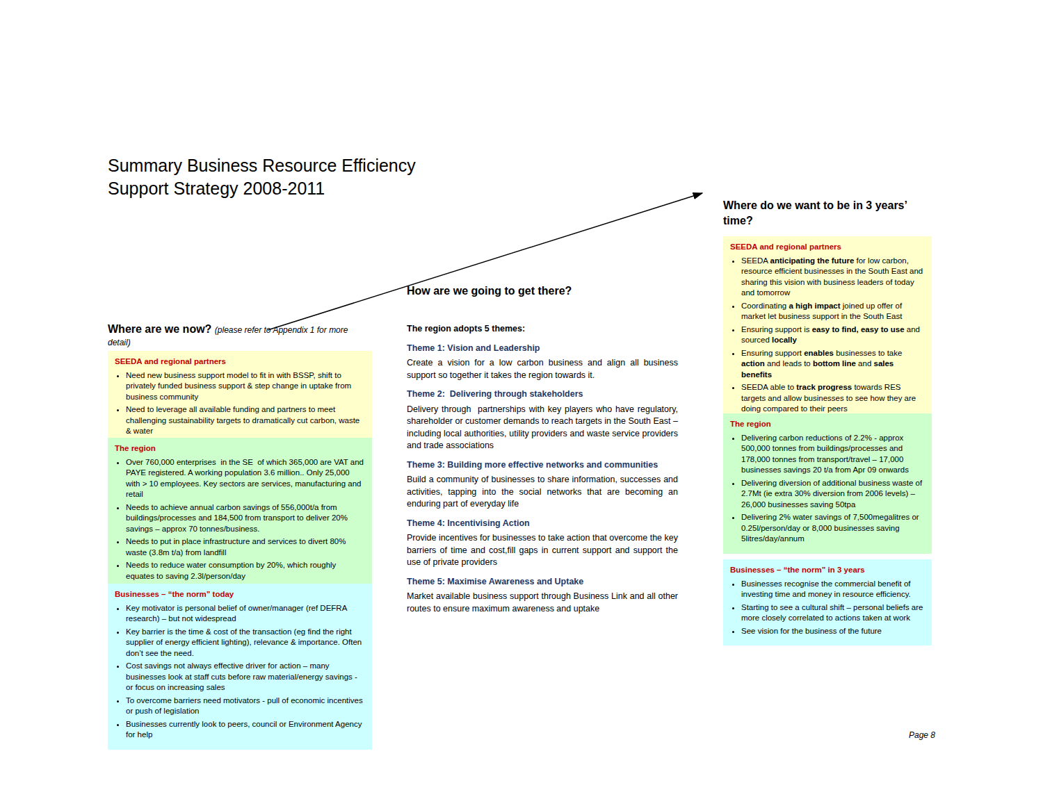Summary Business Resource Efficiency
Support Strategy 2008-2011
Where are we now? (please refer to Appendix 1 for more detail)
How are we going to get there?
Where do we want to be in 3 years’ time?
SEEDA and regional partners
Need new business support model to fit in with BSSP, shift to privately funded business support & step change in uptake from business community
Need to leverage all available funding and partners to meet challenging sustainability targets to dramatically cut carbon, waste & water
The region
Over 760,000 enterprises in the SE of which 365,000 are VAT and PAYE registered. A working population 3.6 million.. Only 25,000 with > 10 employees. Key sectors are services, manufacturing and retail
Needs to achieve annual carbon savings of 556,000t/a from buildings/processes and 184,500 from transport to deliver 20% savings – approx 70 tonnes/business.
Needs to put in place infrastructure and services to divert 80% waste (3.8m t/a) from landfill
Needs to reduce water consumption by 20%, which roughly equates to saving 2.3l/person/day
Businesses – “the norm” today
Key motivator is personal belief of owner/manager (ref DEFRA research) – but not widespread
Key barrier is the time & cost of the transaction (eg find the right supplier of energy efficient lighting), relevance & importance. Often don’t see the need.
Cost savings not always effective driver for action – many businesses look at staff cuts before raw material/energy savings - or focus on increasing sales
To overcome barriers need motivators - pull of economic incentives or push of legislation
Businesses currently look to peers, council or Environment Agency for help
The region adopts 5 themes:
Theme 1: Vision and Leadership
Create a vision for a low carbon business and align all business support so together it takes the region towards it.
Theme 2: Delivering through stakeholders
Delivery through partnerships with key players who have regulatory, shareholder or customer demands to reach targets in the South East – including local authorities, utility providers and waste service providers and trade associations
Theme 3: Building more effective networks and communities
Build a community of businesses to share information, successes and activities, tapping into the social networks that are becoming an enduring part of everyday life
Theme 4: Incentivising Action
Provide incentives for businesses to take action that overcome the key barriers of time and cost,fill gaps in current support and support the use of private providers
Theme 5: Maximise Awareness and Uptake
Market available business support through Business Link and all other routes to ensure maximum awareness and uptake
SEEDA and regional partners
SEEDA anticipating the future for low carbon, resource efficient businesses in the South East and sharing this vision with business leaders of today and tomorrow
Coordinating a high impact joined up offer of market let business support in the South East
Ensuring support is easy to find, easy to use and sourced locally
Ensuring support enables businesses to take action and leads to bottom line and sales benefits
SEEDA able to track progress towards RES targets and allow businesses to see how they are doing compared to their peers
The region
Delivering carbon reductions of 2.2% - approx 500,000 tonnes from buildings/processes and 178,000 tonnes from transport/travel – 17,000 businesses savings 20 t/a from Apr 09 onwards
Delivering diversion of additional business waste of 2.7Mt (ie extra 30% diversion from 2006 levels) – 26,000 businesses saving 50tpa
Delivering 2% water savings of 7,500megalitres or 0.25l/person/day or 8,000 businesses saving 5litres/day/annum
Businesses – “the norm” in 3 years
Businesses recognise the commercial benefit of investing time and money in resource efficiency.
Starting to see a cultural shift – personal beliefs are more closely correlated to actions taken at work
See vision for the business of the future
Page 8